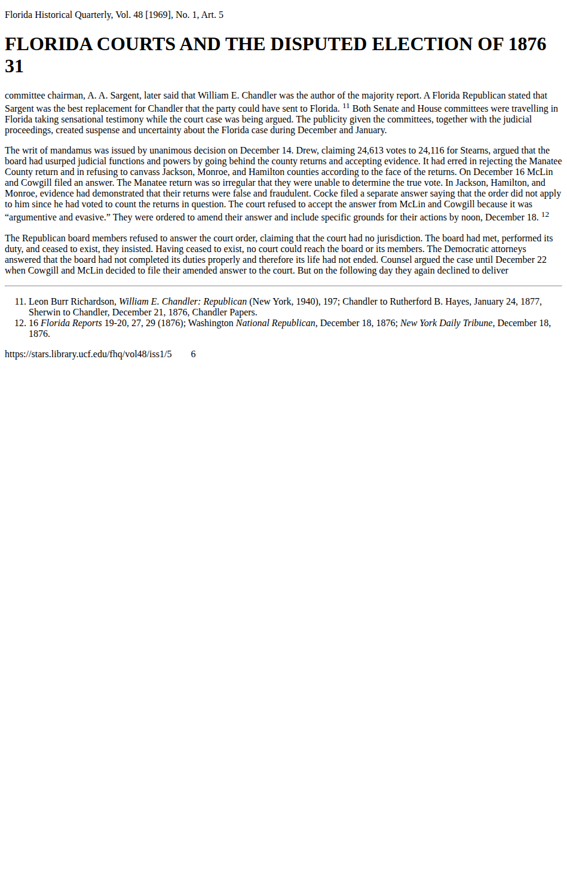Florida Historical Quarterly, Vol. 48 [1969], No. 1, Art. 5
FLORIDA COURTS AND THE DISPUTED ELECTION OF 1876 31
committee chairman, A. A. Sargent, later said that William E. Chandler was the author of the majority report. A Florida Republican stated that Sargent was the best replacement for Chandler that the party could have sent to Florida. 11 Both Senate and House committees were travelling in Florida taking sensational testimony while the court case was being argued. The publicity given the committees, together with the judicial proceedings, created suspense and uncertainty about the Florida case during December and January.
The writ of mandamus was issued by unanimous decision on December 14. Drew, claiming 24,613 votes to 24,116 for Stearns, argued that the board had usurped judicial functions and powers by going behind the county returns and accepting evidence. It had erred in rejecting the Manatee County return and in refusing to canvass Jackson, Monroe, and Hamilton counties according to the face of the returns. On December 16 McLin and Cowgill filed an answer. The Manatee return was so irregular that they were unable to determine the true vote. In Jackson, Hamilton, and Monroe, evidence had demonstrated that their returns were false and fraudulent. Cocke filed a separate answer saying that the order did not apply to him since he had voted to count the returns in question. The court refused to accept the answer from McLin and Cowgill because it was “argumentive and evasive.” They were ordered to amend their answer and include specific grounds for their actions by noon, December 18. 12
The Republican board members refused to answer the court order, claiming that the court had no jurisdiction. The board had met, performed its duty, and ceased to exist, they insisted. Having ceased to exist, no court could reach the board or its members. The Democratic attorneys answered that the board had not completed its duties properly and therefore its life had not ended. Counsel argued the case until December 22 when Cowgill and McLin decided to file their amended answer to the court. But on the following day they again declined to deliver
Leon Burr Richardson, William E. Chandler: Republican (New York, 1940), 197; Chandler to Rutherford B. Hayes, January 24, 1877, Sherwin to Chandler, December 21, 1876, Chandler Papers.
16 Florida Reports 19-20, 27, 29 (1876); Washington National Republican, December 18, 1876; New York Daily Tribune, December 18, 1876.
https://stars.library.ucf.edu/fhq/vol48/iss1/5 6